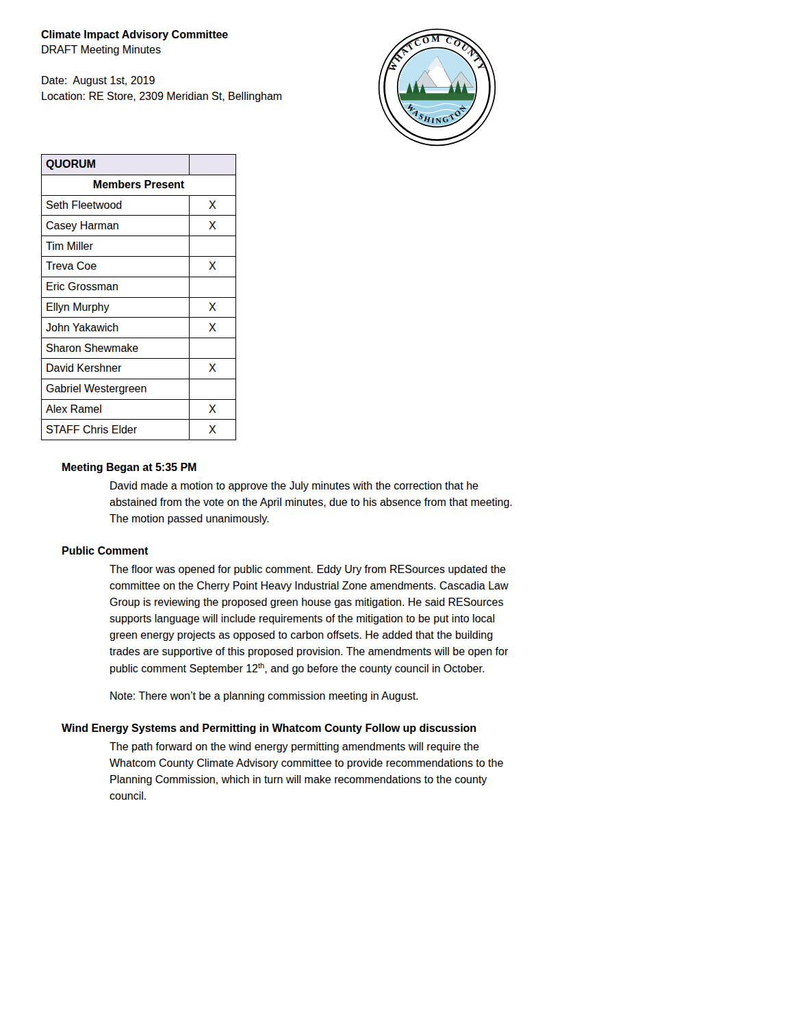Climate Impact Advisory Committee
DRAFT Meeting Minutes
Date: August 1st, 2019
Location: RE Store, 2309 Meridian St, Bellingham
WHATCOM COUNTY WASHINGTON
| QUORUM | |
| Members Present |
| Seth Fleetwood | X |
| Casey Harman | X |
| Tim Miller | |
| Treva Coe | X |
| Eric Grossman | |
| Ellyn Murphy | X |
| John Yakawich | X |
| Sharon Shewmake | |
| David Kershner | X |
| Gabriel Westergreen | |
| Alex Ramel | X |
| STAFF Chris Elder | X |
Meeting Began at 5:35 PM
David made a motion to approve the July minutes with the correction that he abstained from the vote on the April minutes, due to his absence from that meeting. The motion passed unanimously.
Public Comment
The floor was opened for public comment. Eddy Ury from RESources updated the committee on the Cherry Point Heavy Industrial Zone amendments. Cascadia Law Group is reviewing the proposed green house gas mitigation. He said RESources supports language will include requirements of the mitigation to be put into local green energy projects as opposed to carbon offsets. He added that the building trades are supportive of this proposed provision. The amendments will be open for public comment September 12th, and go before the county council in October.
Note: There won’t be a planning commission meeting in August.
Wind Energy Systems and Permitting in Whatcom County Follow up discussion
The path forward on the wind energy permitting amendments will require the Whatcom County Climate Advisory committee to provide recommendations to the Planning Commission, which in turn will make recommendations to the county council.